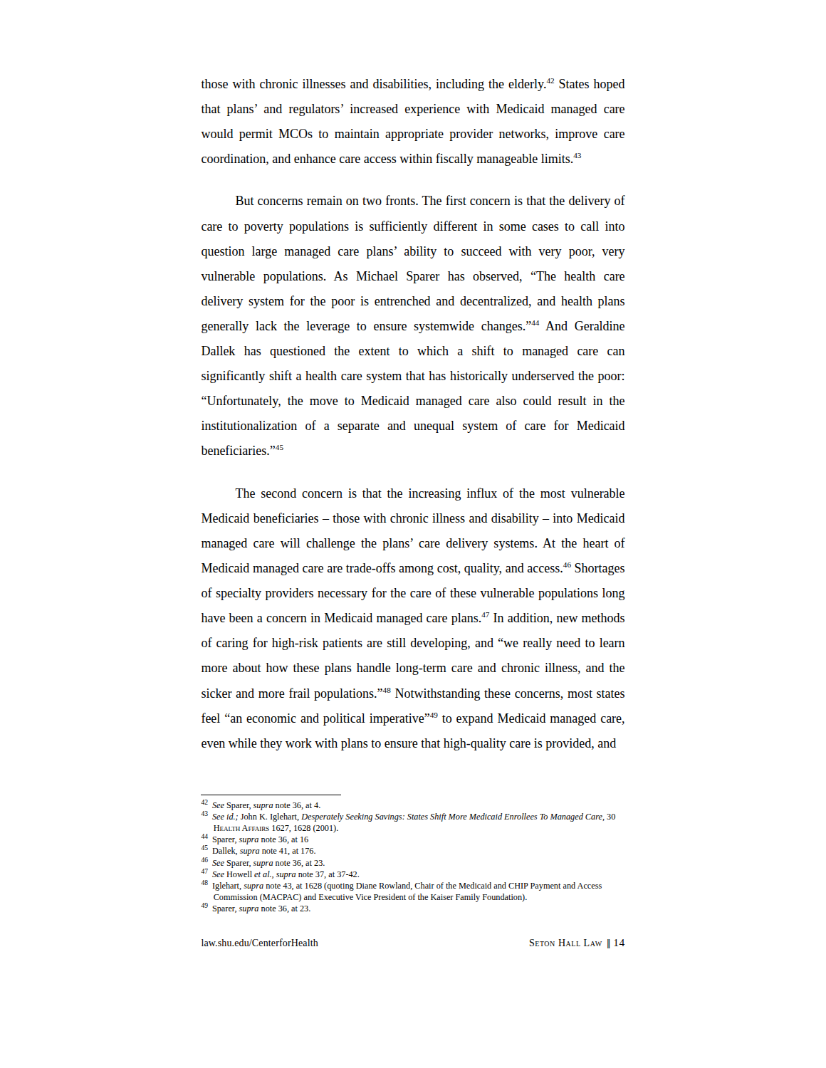those with chronic illnesses and disabilities, including the elderly.42 States hoped that plans’ and regulators’ increased experience with Medicaid managed care would permit MCOs to maintain appropriate provider networks, improve care coordination, and enhance care access within fiscally manageable limits.43
But concerns remain on two fronts. The first concern is that the delivery of care to poverty populations is sufficiently different in some cases to call into question large managed care plans’ ability to succeed with very poor, very vulnerable populations. As Michael Sparer has observed, “The health care delivery system for the poor is entrenched and decentralized, and health plans generally lack the leverage to ensure systemwide changes.”44 And Geraldine Dallek has questioned the extent to which a shift to managed care can significantly shift a health care system that has historically underserved the poor: “Unfortunately, the move to Medicaid managed care also could result in the institutionalization of a separate and unequal system of care for Medicaid beneficiaries.”45
The second concern is that the increasing influx of the most vulnerable Medicaid beneficiaries – those with chronic illness and disability – into Medicaid managed care will challenge the plans’ care delivery systems. At the heart of Medicaid managed care are trade-offs among cost, quality, and access.46 Shortages of specialty providers necessary for the care of these vulnerable populations long have been a concern in Medicaid managed care plans.47 In addition, new methods of caring for high-risk patients are still developing, and “we really need to learn more about how these plans handle long-term care and chronic illness, and the sicker and more frail populations.”48 Notwithstanding these concerns, most states feel “an economic and political imperative”49 to expand Medicaid managed care, even while they work with plans to ensure that high-quality care is provided, and
42 See Sparer, supra note 36, at 4.
43 See id.; John K. Iglehart, Desperately Seeking Savings: States Shift More Medicaid Enrollees To Managed Care, 30 Health Affairs 1627, 1628 (2001).
44 Sparer, supra note 36, at 16
45 Dallek, supra note 41, at 176.
46 See Sparer, supra note 36, at 23.
47 See Howell et al., supra note 37, at 37-42.
48 Iglehart, supra note 43, at 1628 (quoting Diane Rowland, Chair of the Medicaid and CHIP Payment and Access Commission (MACPAC) and Executive Vice President of the Kaiser Family Foundation).
49 Sparer, supra note 36, at 23.
law.shu.edu/CenterforHealth
Seton Hall Law || 14